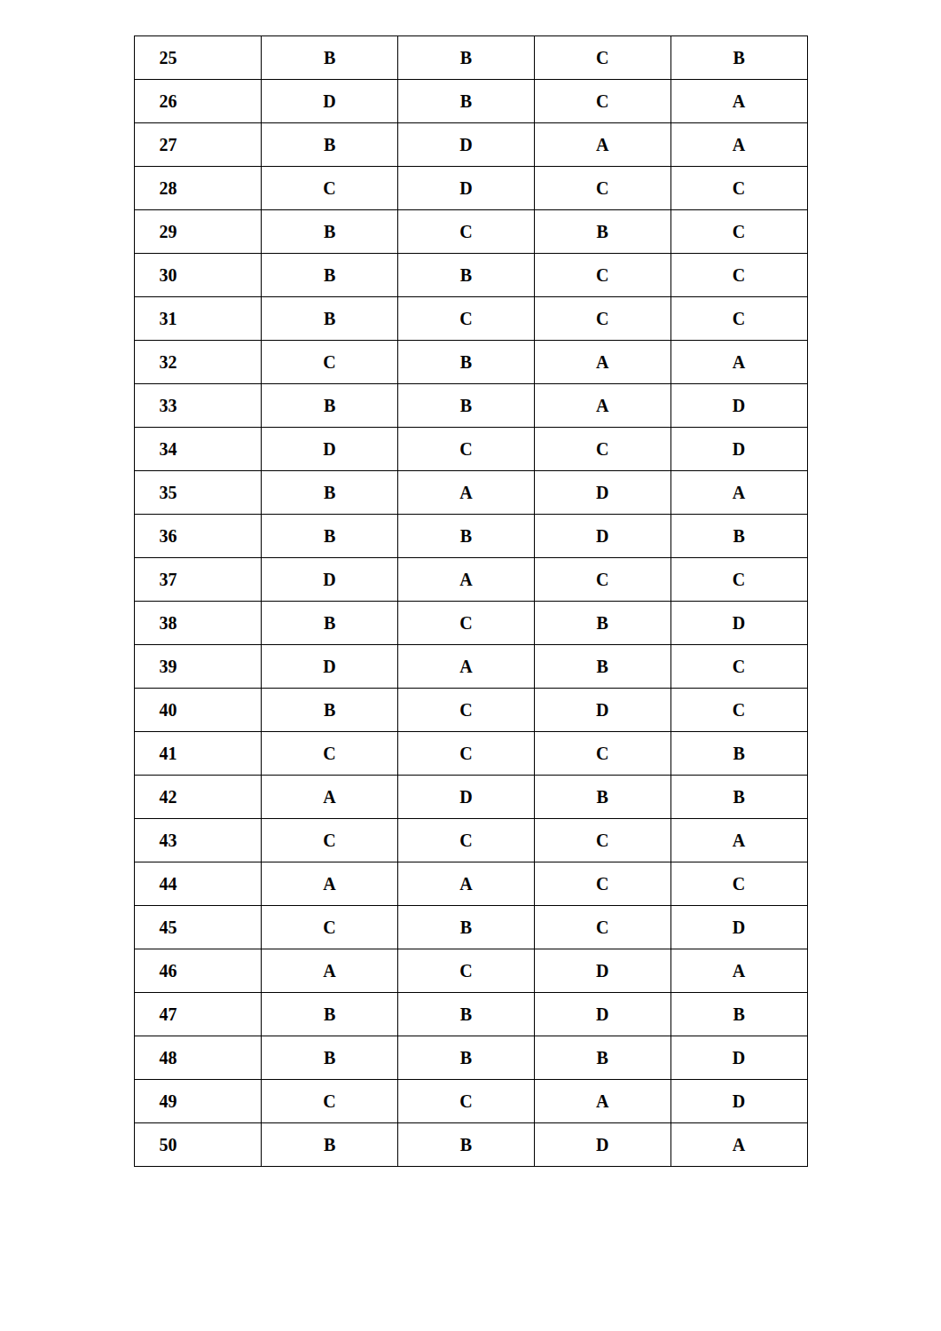| 25 | B | B | C | B |
| 26 | D | B | C | A |
| 27 | B | D | A | A |
| 28 | C | D | C | C |
| 29 | B | C | B | C |
| 30 | B | B | C | C |
| 31 | B | C | C | C |
| 32 | C | B | A | A |
| 33 | B | B | A | D |
| 34 | D | C | C | D |
| 35 | B | A | D | A |
| 36 | B | B | D | B |
| 37 | D | A | C | C |
| 38 | B | C | B | D |
| 39 | D | A | B | C |
| 40 | B | C | D | C |
| 41 | C | C | C | B |
| 42 | A | D | B | B |
| 43 | C | C | C | A |
| 44 | A | A | C | C |
| 45 | C | B | C | D |
| 46 | A | C | D | A |
| 47 | B | B | D | B |
| 48 | B | B | B | D |
| 49 | C | C | A | D |
| 50 | B | B | D | A |